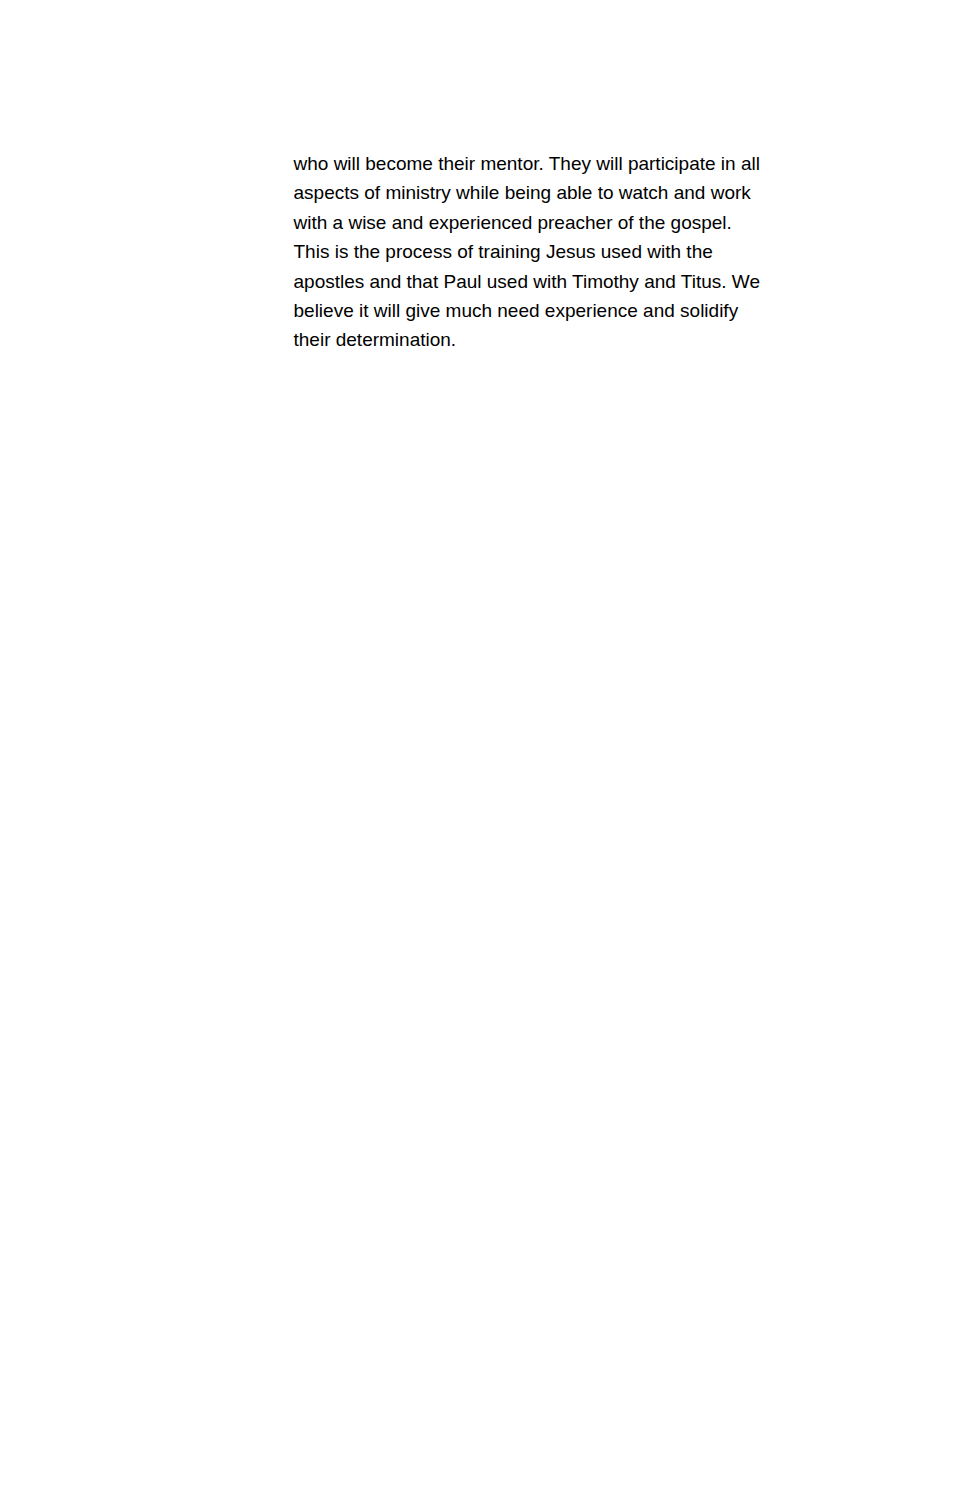who will become their mentor. They will participate in all aspects of ministry while being able to watch and work with a wise and experienced preacher of the gospel. This is the process of training Jesus used with the apostles and that Paul used with Timothy and Titus. We believe it will give much need experience and solidify their determination.